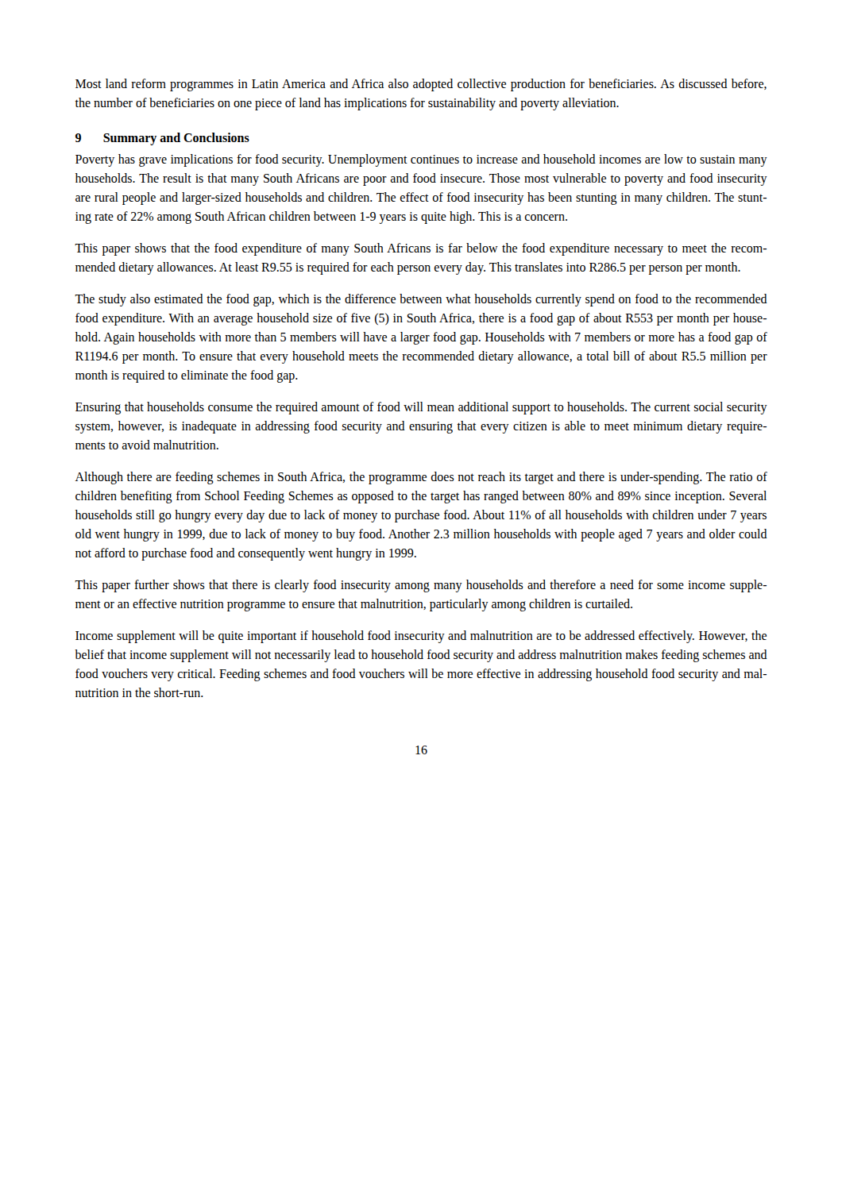Most land reform programmes in Latin America and Africa also adopted collective production for beneficiaries. As discussed before, the number of beneficiaries on one piece of land has implications for sustainability and poverty alleviation.
9 Summary and Conclusions
Poverty has grave implications for food security. Unemployment continues to increase and household incomes are low to sustain many households. The result is that many South Africans are poor and food insecure. Those most vulnerable to poverty and food insecurity are rural people and larger-sized households and children. The effect of food insecurity has been stunting in many children. The stunting rate of 22% among South African children between 1-9 years is quite high. This is a concern.
This paper shows that the food expenditure of many South Africans is far below the food expenditure necessary to meet the recommended dietary allowances. At least R9.55 is required for each person every day. This translates into R286.5 per person per month.
The study also estimated the food gap, which is the difference between what households currently spend on food to the recommended food expenditure. With an average household size of five (5) in South Africa, there is a food gap of about R553 per month per household. Again households with more than 5 members will have a larger food gap. Households with 7 members or more has a food gap of R1194.6 per month. To ensure that every household meets the recommended dietary allowance, a total bill of about R5.5 million per month is required to eliminate the food gap.
Ensuring that households consume the required amount of food will mean additional support to households. The current social security system, however, is inadequate in addressing food security and ensuring that every citizen is able to meet minimum dietary requirements to avoid malnutrition.
Although there are feeding schemes in South Africa, the programme does not reach its target and there is under-spending. The ratio of children benefiting from School Feeding Schemes as opposed to the target has ranged between 80% and 89% since inception. Several households still go hungry every day due to lack of money to purchase food. About 11% of all households with children under 7 years old went hungry in 1999, due to lack of money to buy food. Another 2.3 million households with people aged 7 years and older could not afford to purchase food and consequently went hungry in 1999.
This paper further shows that there is clearly food insecurity among many households and therefore a need for some income supplement or an effective nutrition programme to ensure that malnutrition, particularly among children is curtailed.
Income supplement will be quite important if household food insecurity and malnutrition are to be addressed effectively. However, the belief that income supplement will not necessarily lead to household food security and address malnutrition makes feeding schemes and food vouchers very critical. Feeding schemes and food vouchers will be more effective in addressing household food security and malnutrition in the short-run.
16